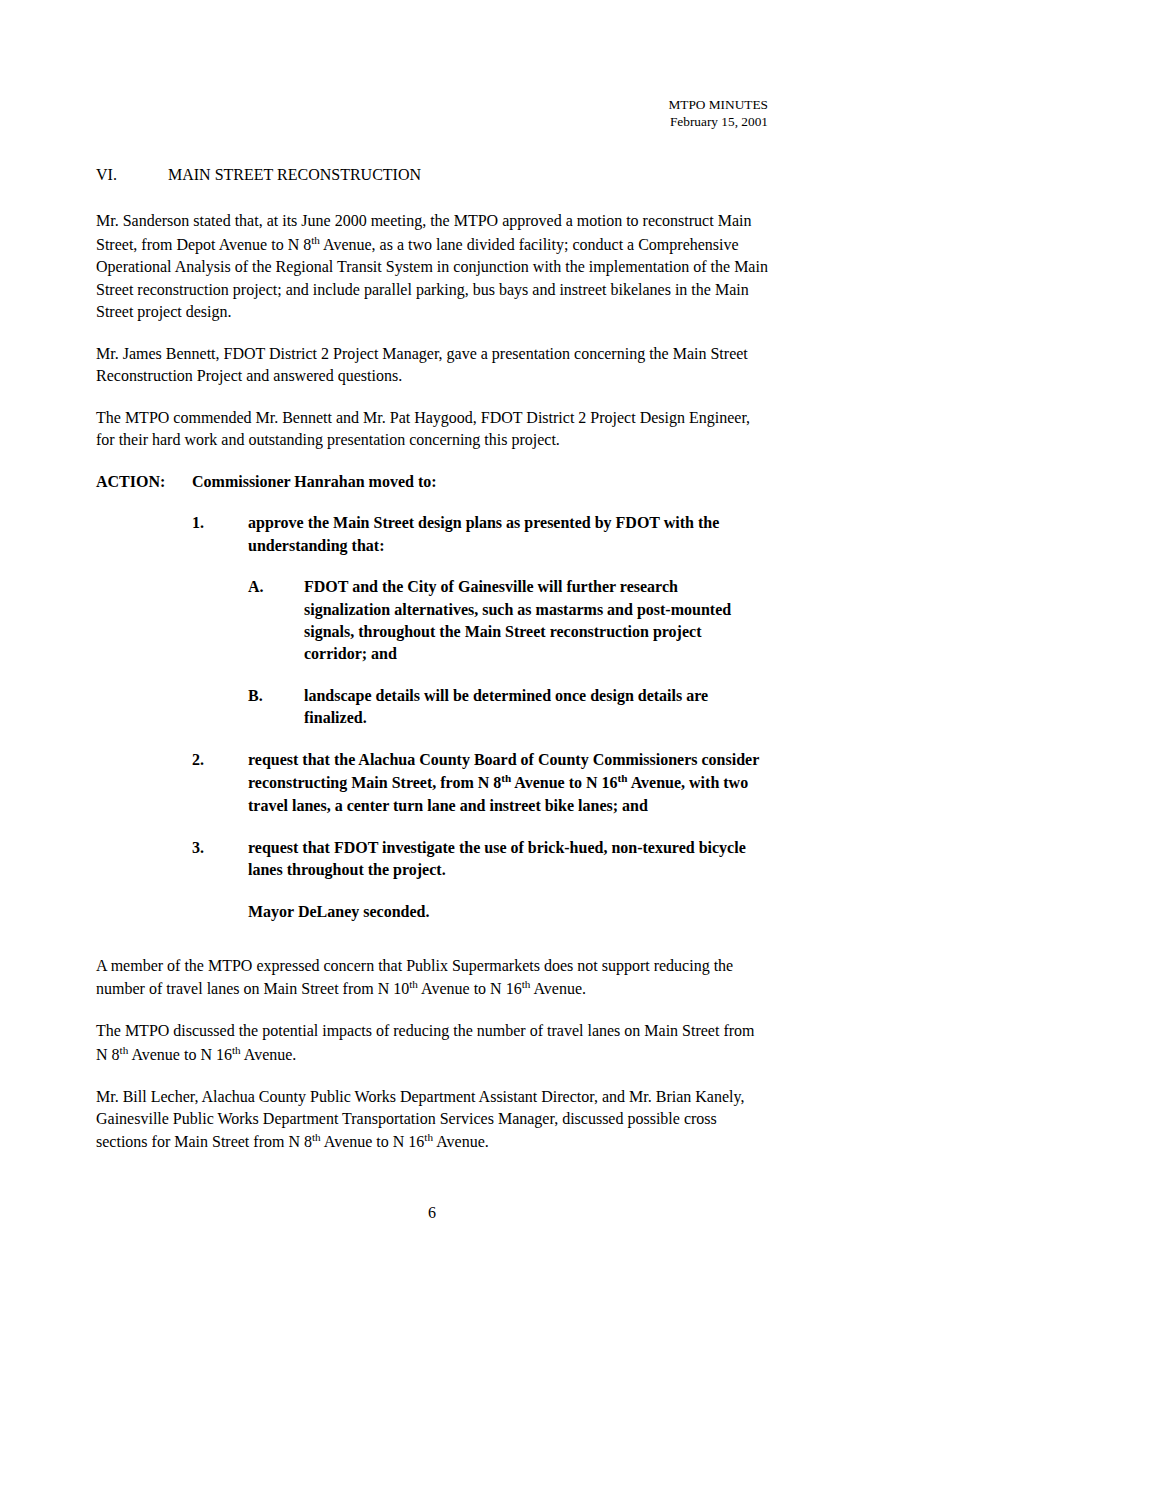MTPO MINUTES
February 15, 2001
VI. MAIN STREET RECONSTRUCTION
Mr. Sanderson stated that, at its June 2000 meeting, the MTPO approved a motion to reconstruct Main Street, from Depot Avenue to N 8th Avenue, as a two lane divided facility; conduct a Comprehensive Operational Analysis of the Regional Transit System in conjunction with the implementation of the Main Street reconstruction project; and include parallel parking, bus bays and instreet bikelanes in the Main Street project design.
Mr. James Bennett, FDOT District 2 Project Manager, gave a presentation concerning the Main Street Reconstruction Project and answered questions.
The MTPO commended Mr. Bennett and Mr. Pat Haygood, FDOT District 2 Project Design Engineer, for their hard work and outstanding presentation concerning this project.
ACTION: Commissioner Hanrahan moved to:
1. approve the Main Street design plans as presented by FDOT with the understanding that:
A. FDOT and the City of Gainesville will further research signalization alternatives, such as mastarms and post-mounted signals, throughout the Main Street reconstruction project corridor; and
B. landscape details will be determined once design details are finalized.
2. request that the Alachua County Board of County Commissioners consider reconstructing Main Street, from N 8th Avenue to N 16th Avenue, with two travel lanes, a center turn lane and instreet bike lanes; and
3. request that FDOT investigate the use of brick-hued, non-texured bicycle lanes throughout the project.
Mayor DeLaney seconded.
A member of the MTPO expressed concern that Publix Supermarkets does not support reducing the number of travel lanes on Main Street from N 10th Avenue to N 16th Avenue.
The MTPO discussed the potential impacts of reducing the number of travel lanes on Main Street from N 8th Avenue to N 16th Avenue.
Mr. Bill Lecher, Alachua County Public Works Department Assistant Director, and Mr. Brian Kanely, Gainesville Public Works Department Transportation Services Manager, discussed possible cross sections for Main Street from N 8th Avenue to N 16th Avenue.
6